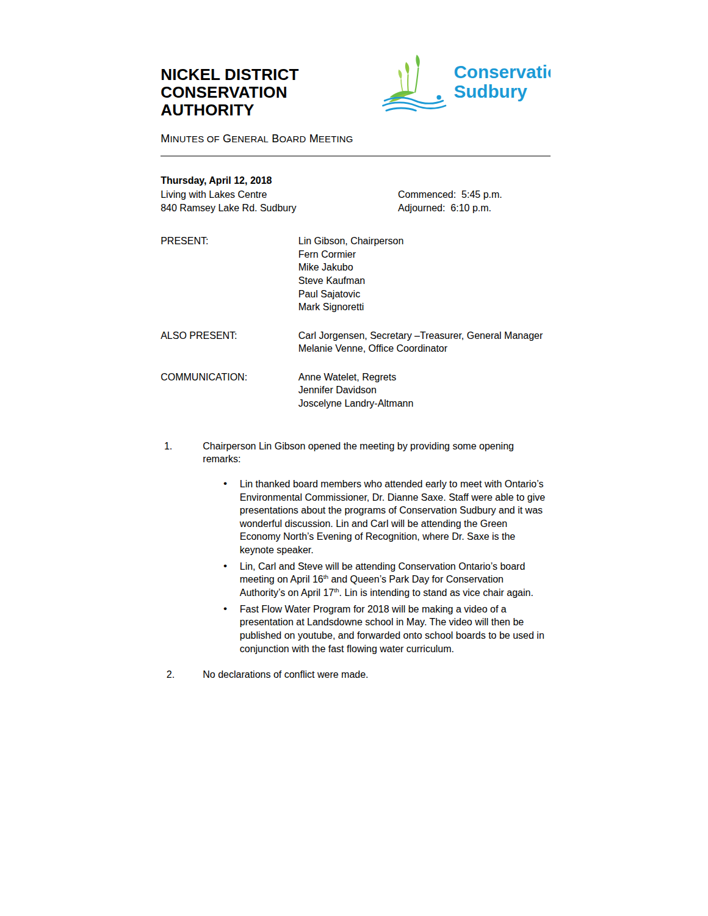NICKEL DISTRICT CONSERVATION AUTHORITY
MINUTES OF GENERAL BOARD MEETING
Conservation Sudbury Conservation Sudbury
Thursday, April 12, 2018
| Living with Lakes Centre | Commenced: 5:45 p.m. |
| 840 Ramsey Lake Rd. Sudbury | Adjourned: 6:10 p.m. |
| PRESENT: | Lin Gibson, Chairperson Fern Cormier Mike Jakubo Steve Kaufman Paul Sajatovic Mark Signoretti |
| ALSO PRESENT: | Carl Jorgensen, Secretary –Treasurer, General Manager Melanie Venne, Office Coordinator |
| COMMUNICATION: | Anne Watelet, Regrets Jennifer Davidson Joscelyne Landry-Altmann |
1. Chairperson Lin Gibson opened the meeting by providing some opening remarks:
Lin thanked board members who attended early to meet with Ontario’s Environmental Commissioner, Dr. Dianne Saxe. Staff were able to give presentations about the programs of Conservation Sudbury and it was wonderful discussion. Lin and Carl will be attending the Green Economy North’s Evening of Recognition, where Dr. Saxe is the keynote speaker.
Lin, Carl and Steve will be attending Conservation Ontario’s board meeting on April 16th and Queen’s Park Day for Conservation Authority’s on April 17th. Lin is intending to stand as vice chair again.
Fast Flow Water Program for 2018 will be making a video of a presentation at Landsdowne school in May. The video will then be published on youtube, and forwarded onto school boards to be used in conjunction with the fast flowing water curriculum.
2. No declarations of conflict were made.